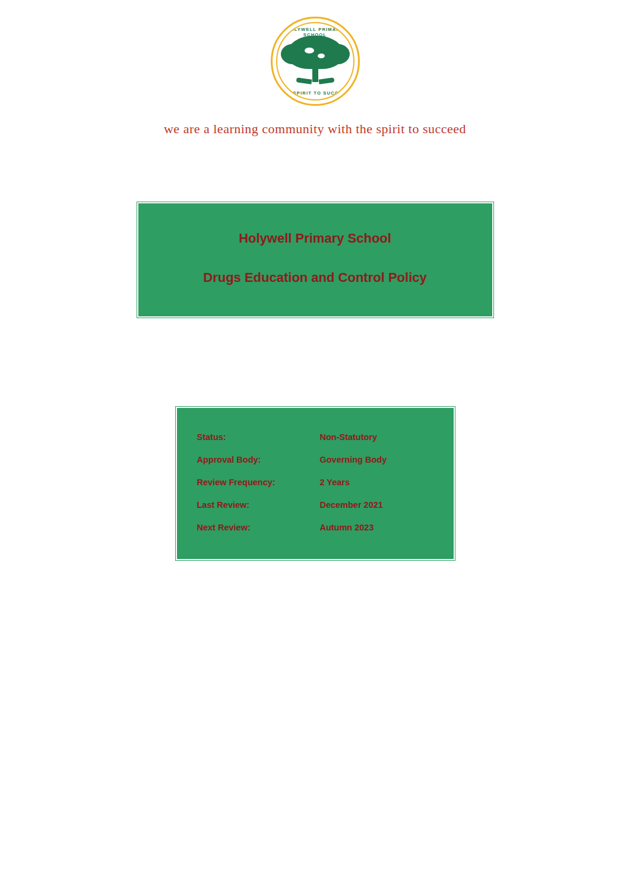Holywell Primary School
The Spirit to Succeed
we are a learning community with the spirit to succeed
Holywell Primary School
Drugs Education and Control Policy
| Status: | Non-Statutory |
| Approval Body: | Governing Body |
| Review Frequency: | 2 Years |
| Last Review: | December 2021 |
| Next Review: | Autumn 2023 |